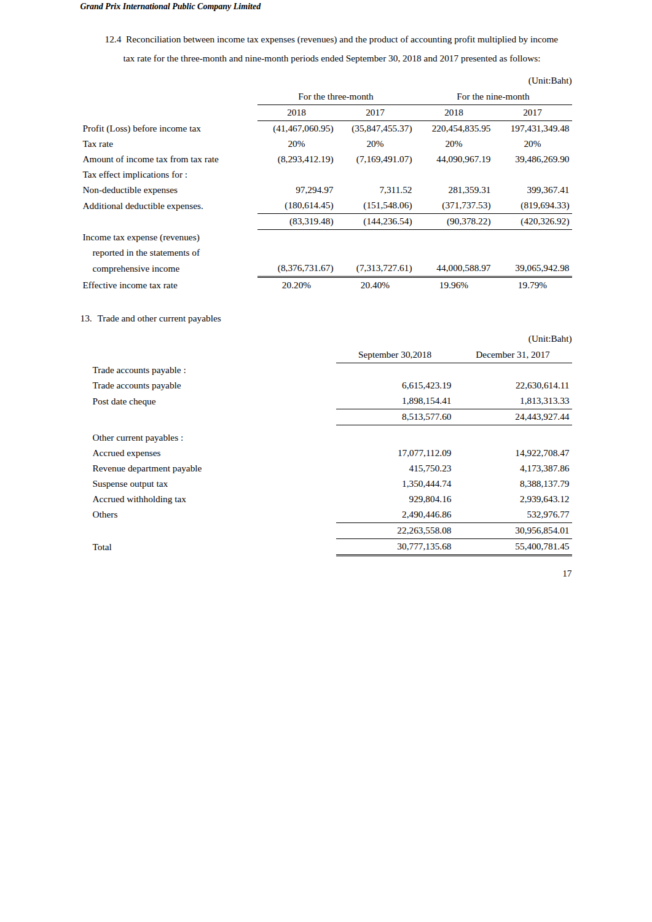Grand Prix International Public Company Limited
12.4 Reconciliation between income tax expenses (revenues) and the product of accounting profit multiplied by income tax rate for the three‑month and nine‑month periods ended September 30, 2018 and 2017 presented as follows:
(Unit:Baht)
| | For the three-month | For the nine-month |
| | 2018 | 2017 | 2018 | 2017 |
| Profit (Loss) before income tax | (41,467,060.95) | (35,847,455.37) | 220,454,835.95 | 197,431,349.48 |
| Tax rate | 20% | 20% | 20% | 20% |
| Amount of income tax from tax rate | (8,293,412.19) | (7,169,491.07) | 44,090,967.19 | 39,486,269.90 |
| Tax effect implications for : | | | | |
| Non‑deductible expenses | 97,294.97 | 7,311.52 | 281,359.31 | 399,367.41 |
| Additional deductible expenses. | (180,614.45) | (151,548.06) | (371,737.53) | (819,694.33) |
| | (83,319.48) | (144,236.54) | (90,378.22) | (420,326.92) |
| Income tax expense (revenues) | | | | |
| reported in the statements of | | | | |
| comprehensive income | (8,376,731.67) | (7,313,727.61) | 44,000,588.97 | 39,065,942.98 |
| Effective income tax rate | 20.20% | 20.40% | 19.96% | 19.79% |
13. Trade and other current payables
(Unit:Baht)
| | September 30,2018 | December 31, 2017 |
| Trade accounts payable : | | |
| Trade accounts payable | 6,615,423.19 | 22,630,614.11 |
| Post date cheque | 1,898,154.41 | 1,813,313.33 |
| | 8,513,577.60 | 24,443,927.44 |
| Other current payables : | | |
| Accrued expenses | 17,077,112.09 | 14,922,708.47 |
| Revenue department payable | 415,750.23 | 4,173,387.86 |
| Suspense output tax | 1,350,444.74 | 8,388,137.79 |
| Accrued withholding tax | 929,804.16 | 2,939,643.12 |
| Others | 2,490,446.86 | 532,976.77 |
| | 22,263,558.08 | 30,956,854.01 |
| Total | 30,777,135.68 | 55,400,781.45 |
17